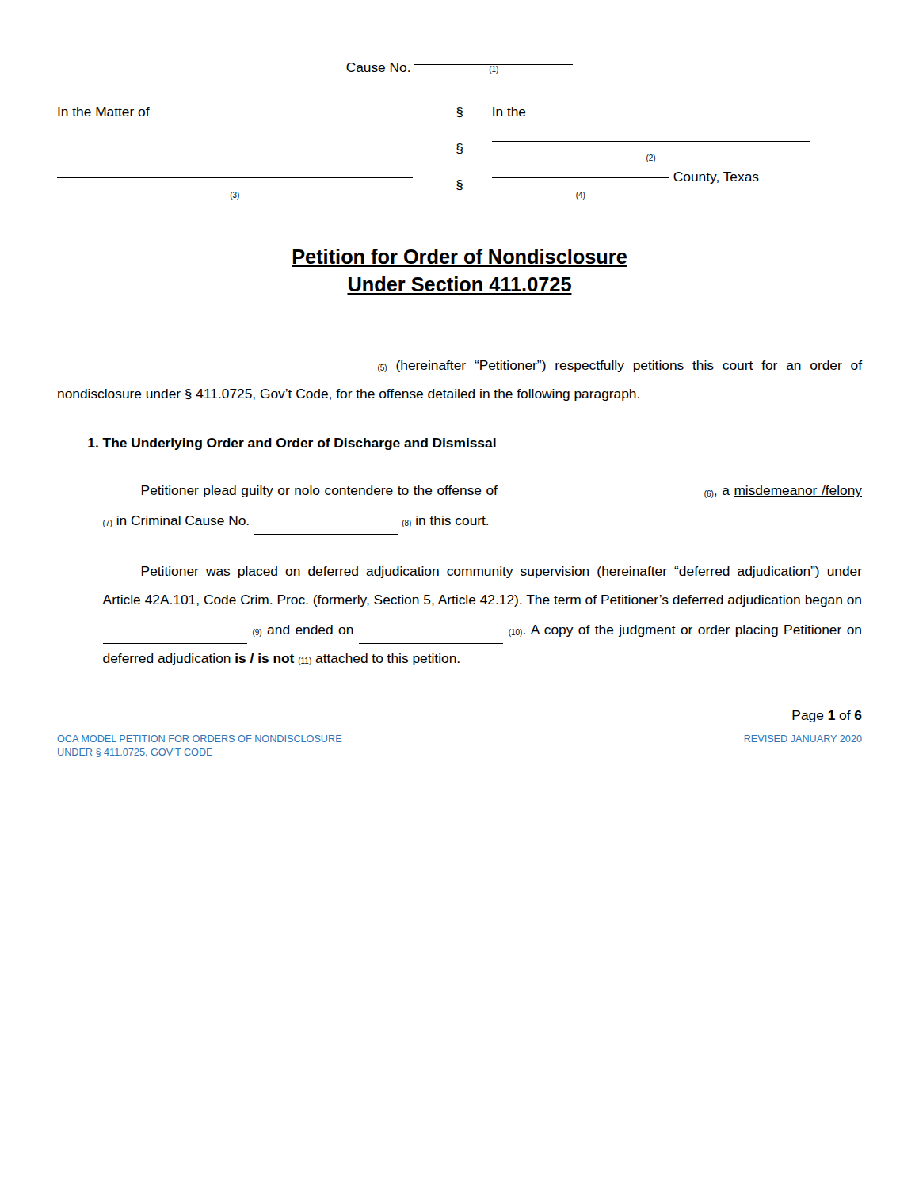Cause No. (1)
| In the Matter of | § | In the |
| | § | (2) |
| (3) | § | County, Texas (4) |
Petition for Order of Nondisclosure
Under Section 411.0725
(5) (hereinafter “Petitioner”) respectfully petitions this court for an order of nondisclosure under § 411.0725, Gov’t Code, for the offense detailed in the following paragraph.
The Underlying Order and Order of Discharge and Dismissal
Petitioner plead guilty or nolo contendere to the offense of (6), a misdemeanor /felony (7) in Criminal Cause No. (8) in this court.
Petitioner was placed on deferred adjudication community supervision (hereinafter “deferred adjudication”) under Article 42A.101, Code Crim. Proc. (formerly, Section 5, Article 42.12). The term of Petitioner’s deferred adjudication began on (9) and ended on (10). A copy of the judgment or order placing Petitioner on deferred adjudication is / is not (11) attached to this petition.
Page 1 of 6
OCA MODEL PETITION FOR ORDERS OF NONDISCLOSURE
UNDER § 411.0725, GOV’T CODE
REVISED JANUARY 2020